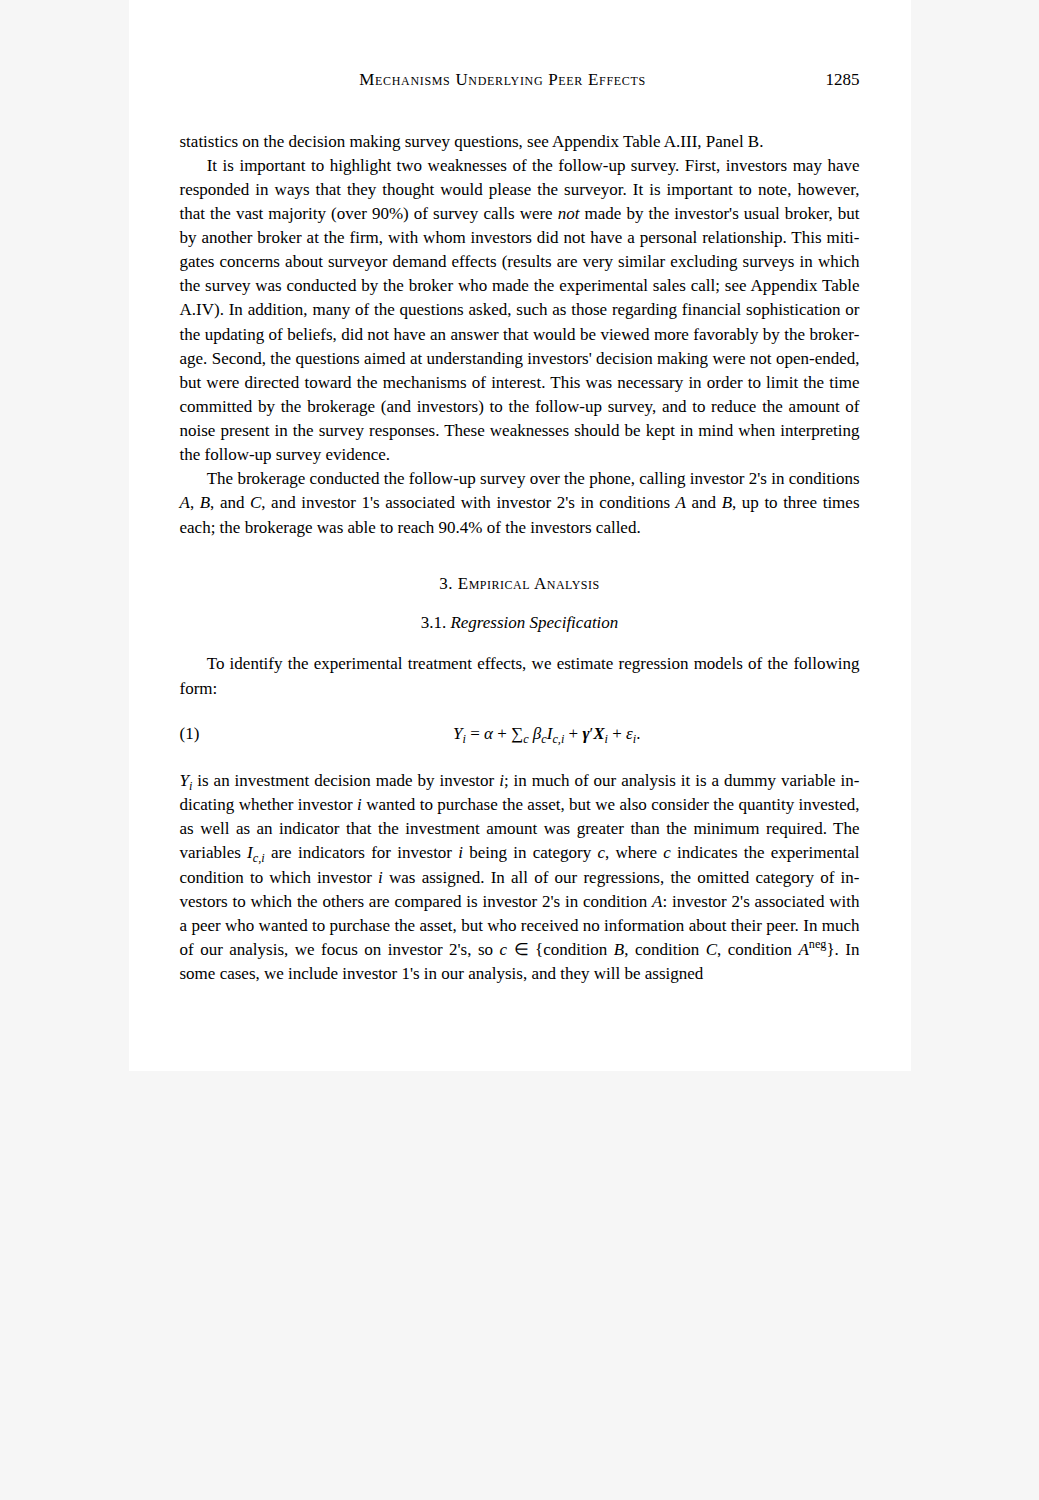Mechanisms Underlying Peer Effects 1285
statistics on the decision making survey questions, see Appendix Table A.III, Panel B.
It is important to highlight two weaknesses of the follow-up survey. First, investors may have responded in ways that they thought would please the surveyor. It is important to note, however, that the vast majority (over 90%) of survey calls were not made by the investor's usual broker, but by another broker at the firm, with whom investors did not have a personal relationship. This mitigates concerns about surveyor demand effects (results are very similar excluding surveys in which the survey was conducted by the broker who made the experimental sales call; see Appendix Table A.IV). In addition, many of the questions asked, such as those regarding financial sophistication or the updating of beliefs, did not have an answer that would be viewed more favorably by the brokerage. Second, the questions aimed at understanding investors' decision making were not open-ended, but were directed toward the mechanisms of interest. This was necessary in order to limit the time committed by the brokerage (and investors) to the follow-up survey, and to reduce the amount of noise present in the survey responses. These weaknesses should be kept in mind when interpreting the follow-up survey evidence.
The brokerage conducted the follow-up survey over the phone, calling investor 2's in conditions A, B, and C, and investor 1's associated with investor 2's in conditions A and B, up to three times each; the brokerage was able to reach 90.4% of the investors called.
3. Empirical Analysis
3.1. Regression Specification
To identify the experimental treatment effects, we estimate regression models of the following form:
(1) Yi = α + ∑c βcIc,i + γ′Xi + εi.
Yi is an investment decision made by investor i; in much of our analysis it is a dummy variable indicating whether investor i wanted to purchase the asset, but we also consider the quantity invested, as well as an indicator that the investment amount was greater than the minimum required. The variables Ic,i are indicators for investor i being in category c, where c indicates the experimental condition to which investor i was assigned. In all of our regressions, the omitted category of investors to which the others are compared is investor 2's in condition A: investor 2's associated with a peer who wanted to purchase the asset, but who received no information about their peer. In much of our analysis, we focus on investor 2's, so c ∈ {condition B, condition C, condition Aneg}. In some cases, we include investor 1's in our analysis, and they will be assigned